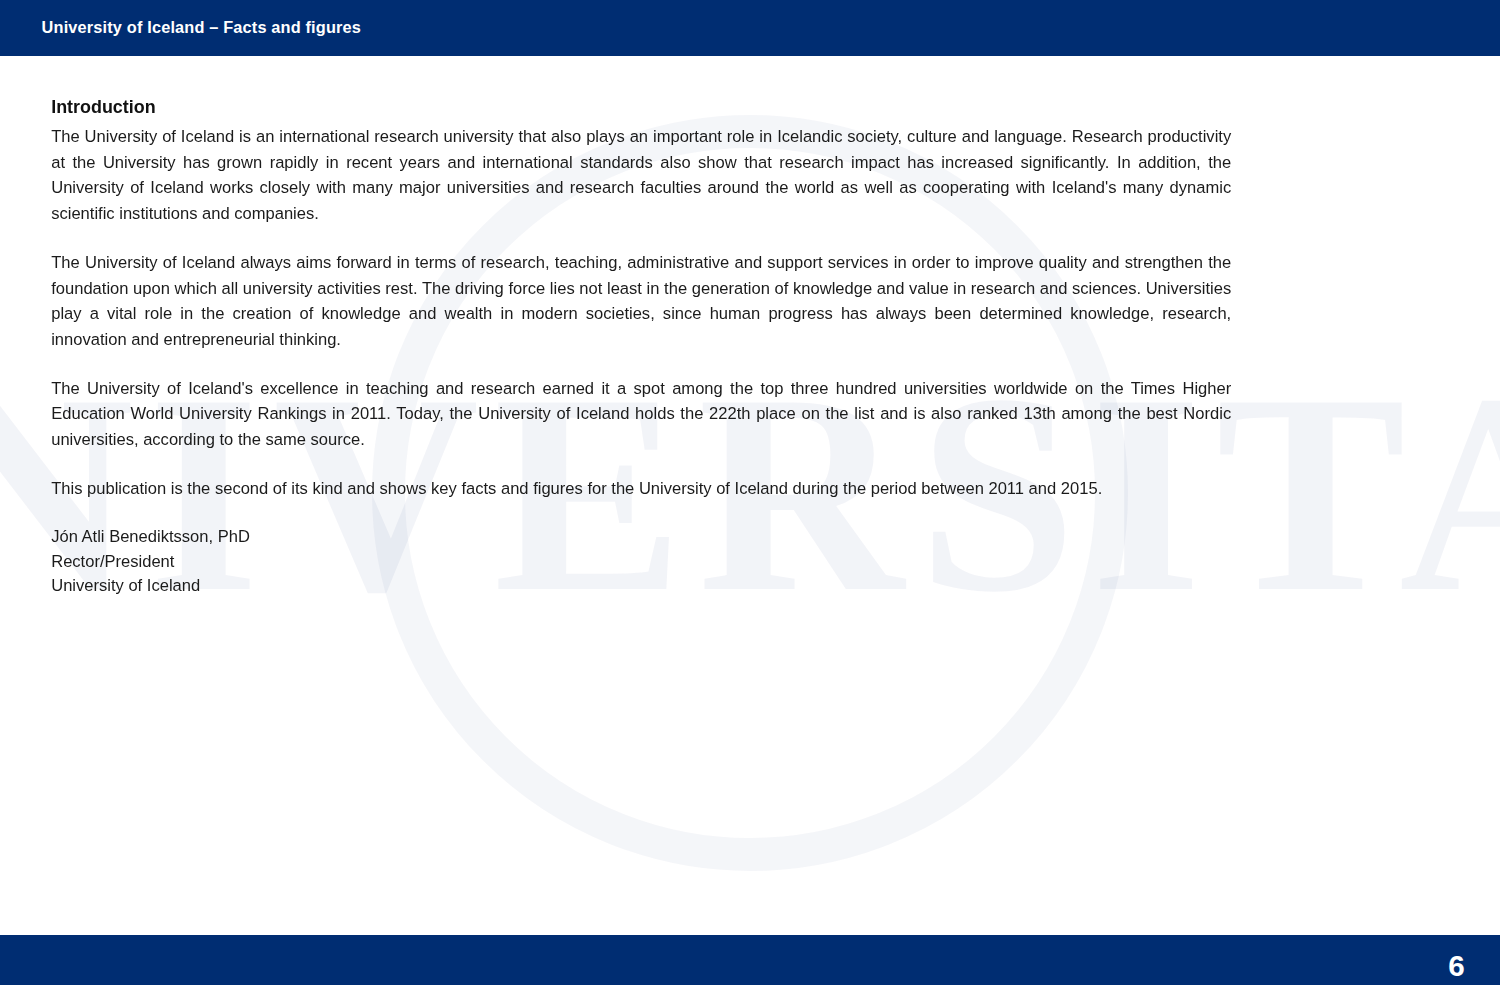UNIVERSITAS
University of Iceland – Facts and figures
Introduction
The University of Iceland is an international research university that also plays an important role in Icelandic society, culture and language. Research productivity at the University has grown rapidly in recent years and international standards also show that research impact has increased significantly. In addition, the University of Iceland works closely with many major universities and research faculties around the world as well as cooperating with Iceland's many dynamic scientific institutions and companies.
The University of Iceland always aims forward in terms of research, teaching, administrative and support services in order to improve quality and strengthen the foundation upon which all university activities rest. The driving force lies not least in the generation of knowledge and value in research and sciences. Universities play a vital role in the creation of knowledge and wealth in modern societies, since human progress has always been determined knowledge, research, innovation and entrepreneurial thinking.
The University of Iceland's excellence in teaching and research earned it a spot among the top three hundred universities worldwide on the Times Higher Education World University Rankings in 2011. Today, the University of Iceland holds the 222th place on the list and is also ranked 13th among the best Nordic universities, according to the same source.
This publication is the second of its kind and shows key facts and figures for the University of Iceland during the period between 2011 and 2015.
Jón Atli Benediktsson, PhD
Rector/President
University of Iceland
6